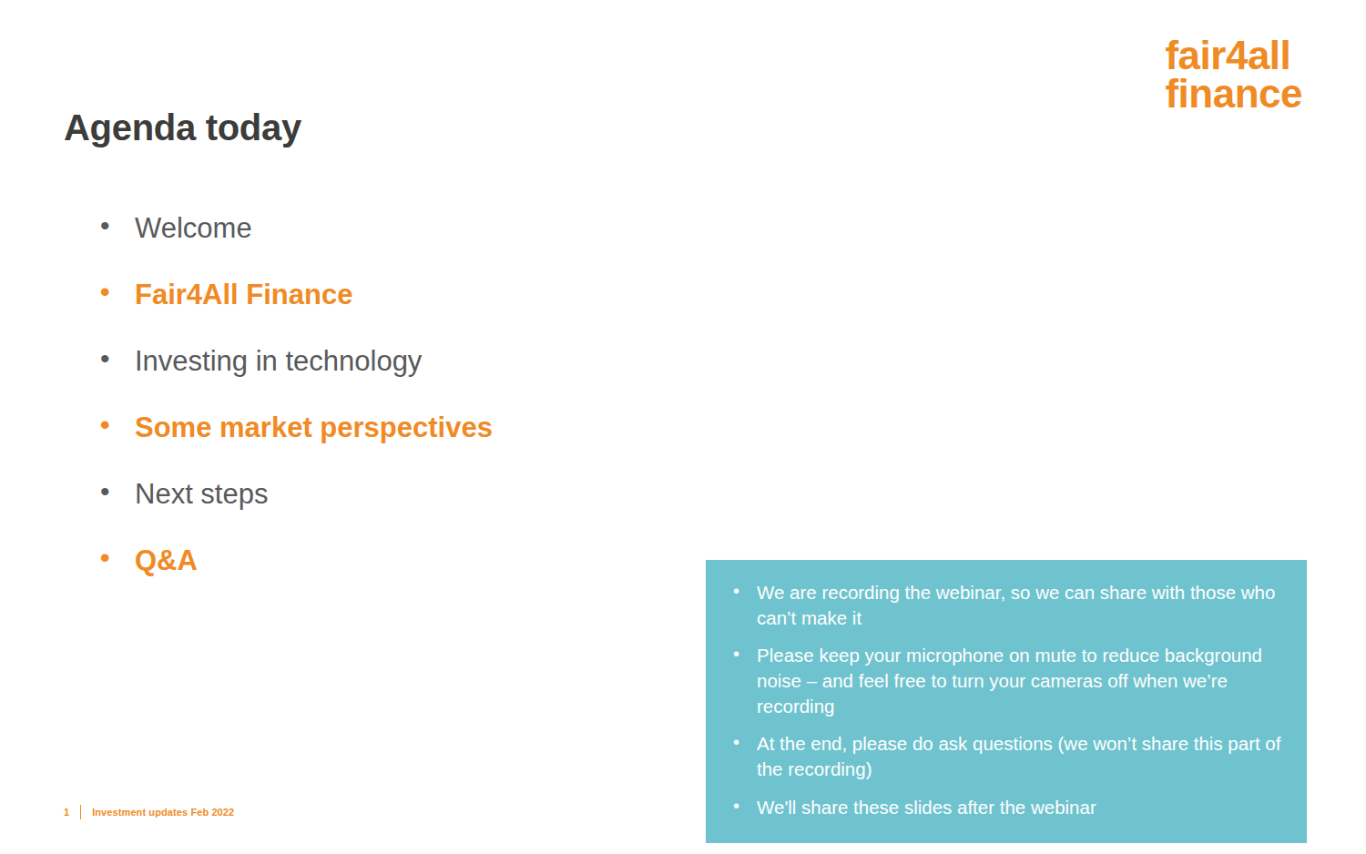fair4all finance
Agenda today
Welcome
Fair4All Finance
Investing in technology
Some market perspectives
Next steps
Q&A
We are recording the webinar, so we can share with those who can’t make it
Please keep your microphone on mute to reduce background noise – and feel free to turn your cameras off when we’re recording
At the end, please do ask questions (we won’t share this part of the recording)
We'll share these slides after the webinar
1 Investment updates Feb 2022